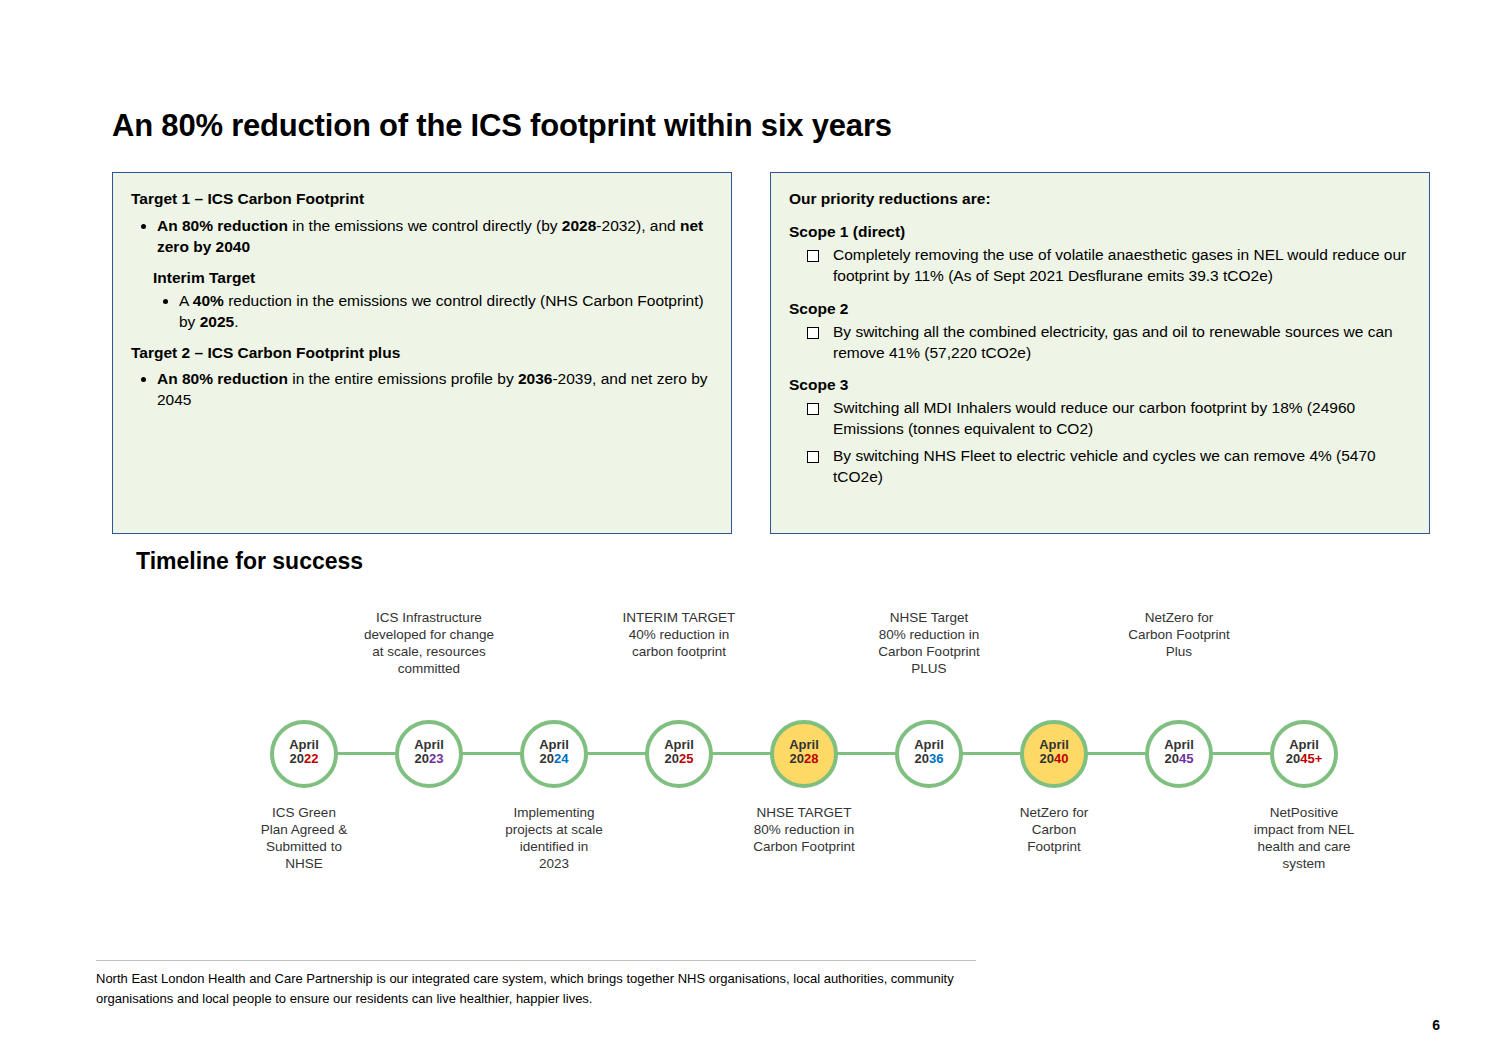An 80% reduction of the ICS footprint within six years
Target 1 – ICS Carbon Footprint
An 80% reduction in the emissions we control directly (by 2028-2032), and net zero by 2040
Interim Target
A 40% reduction in the emissions we control directly (NHS Carbon Footprint) by 2025.
Target 2 – ICS Carbon Footprint plus
An 80% reduction in the entire emissions profile by 2036-2039, and net zero by 2045
Our priority reductions are:
Scope 1 (direct)
Completely removing the use of volatile anaesthetic gases in NEL would reduce our footprint by 11% (As of Sept 2021 Desflurane emits 39.3 tCO2e)
Scope 2
By switching all the combined electricity, gas and oil to renewable sources we can remove 41% (57,220 tCO2e)
Scope 3
Switching all MDI Inhalers would reduce our carbon footprint by 18% (24960 Emissions (tonnes equivalent to CO2)
By switching NHS Fleet to electric vehicle and cycles we can remove 4% (5470 tCO2e)
Timeline for success
April 2022
ICS Green
Plan Agreed &
Submitted to
NHSE
April 2023
ICS Infrastructure
developed for change
at scale, resources
committed
April 2024
Implementing
projects at scale
identified in
2023
April 2025
INTERIM TARGET
40% reduction in
carbon footprint
April 2028
NHSE TARGET
80% reduction in
Carbon Footprint
April 2036
NHSE Target
80% reduction in
Carbon Footprint
PLUS
April 2040
NetZero for
Carbon
Footprint
April 2045
NetZero for
Carbon Footprint
Plus
April 2045+
NetPositive
impact from NEL
health and care
system
North East London Health and Care Partnership is our integrated care system, which brings together NHS organisations, local authorities, community
organisations and local people to ensure our residents can live healthier, happier lives.
6